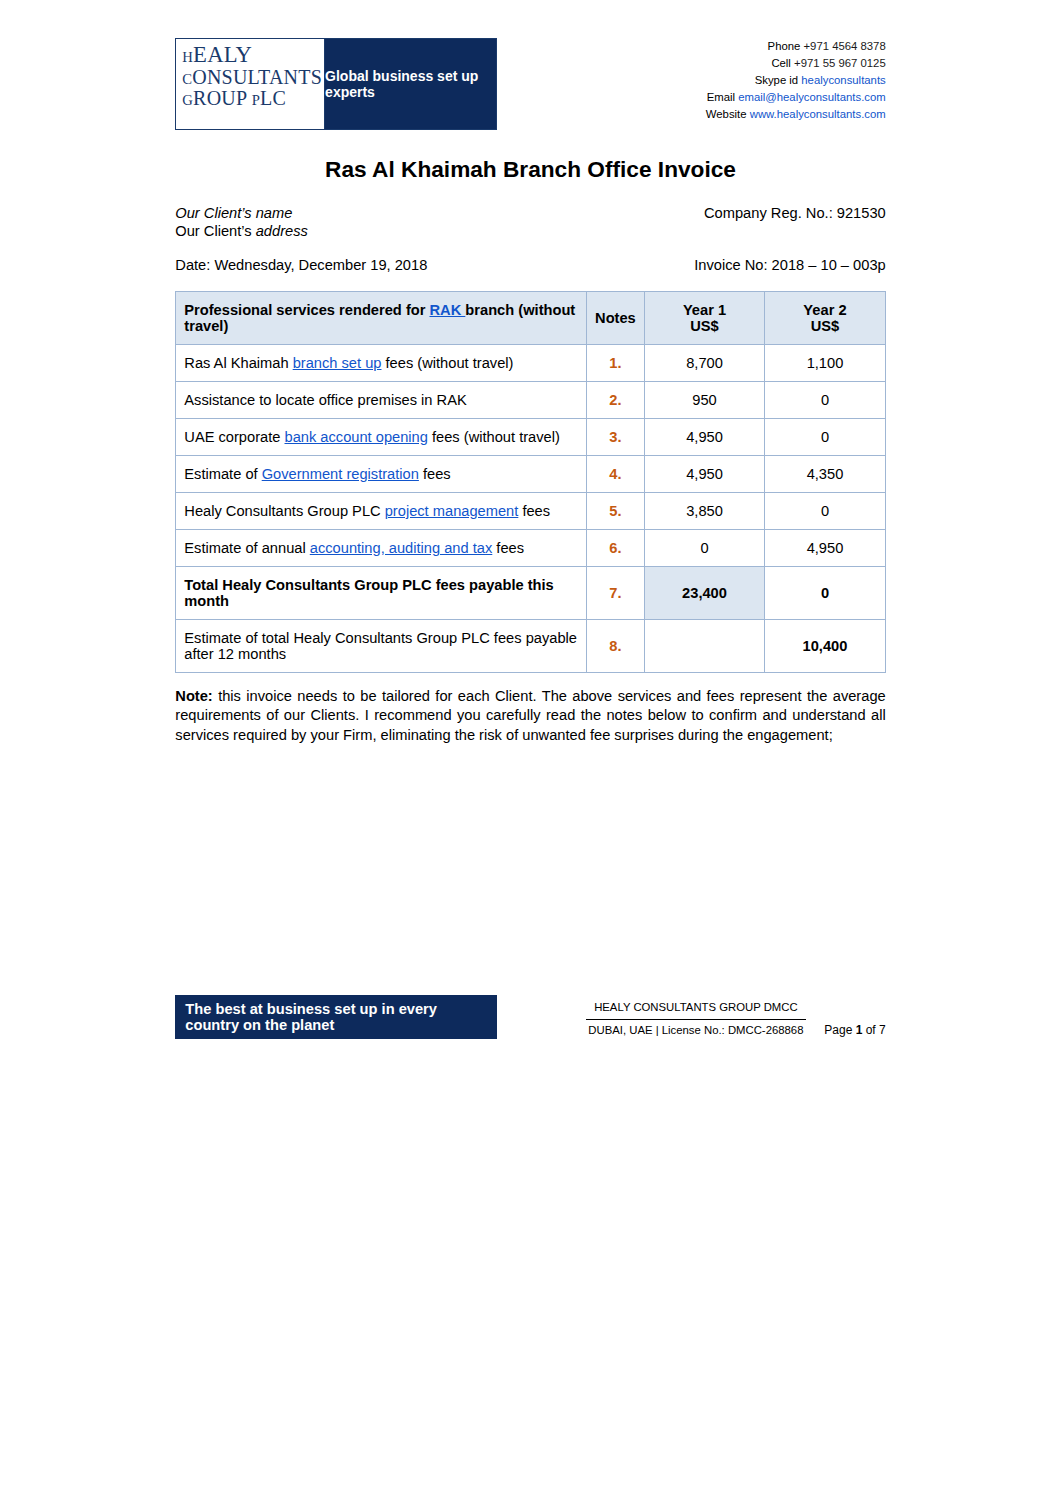HEALY
CONSULTANTS
GROUP PLC
Global business set up experts
Phone +971 4564 8378
Cell +971 55 967 0125
Skype id healyconsultants
Email email@healyconsultants.com
Website www.healyconsultants.com
Ras Al Khaimah Branch Office Invoice
Our Client’s name
Company Reg. No.: 921530
Our Client’s address
Date: Wednesday, December 19, 2018
Invoice No: 2018 – 10 – 003p
| Professional services rendered for RAK branch (without travel) | Notes | Year 1 US$ | Year 2 US$ |
| --- | --- | --- | --- |
| Ras Al Khaimah branch set up fees (without travel) | 1. | 8,700 | 1,100 |
| Assistance to locate office premises in RAK | 2. | 950 | 0 |
| UAE corporate bank account opening fees (without travel) | 3. | 4,950 | 0 |
| Estimate of Government registration fees | 4. | 4,950 | 4,350 |
| Healy Consultants Group PLC project management fees | 5. | 3,850 | 0 |
| Estimate of annual accounting, auditing and tax fees | 6. | 0 | 4,950 |
| Total Healy Consultants Group PLC fees payable this month | 7. | 23,400 | 0 |
| Estimate of total Healy Consultants Group PLC fees payable after 12 months | 8. | | 10,400 |
Note: this invoice needs to be tailored for each Client. The above services and fees represent the average requirements of our Clients. I recommend you carefully read the notes below to confirm and understand all services required by your Firm, eliminating the risk of unwanted fee surprises during the engagement;
The best at business set up in every country on the planet
HEALY CONSULTANTS GROUP DMCC
DUBAI, UAE | License No.: DMCC-268868
Page 1 of 7